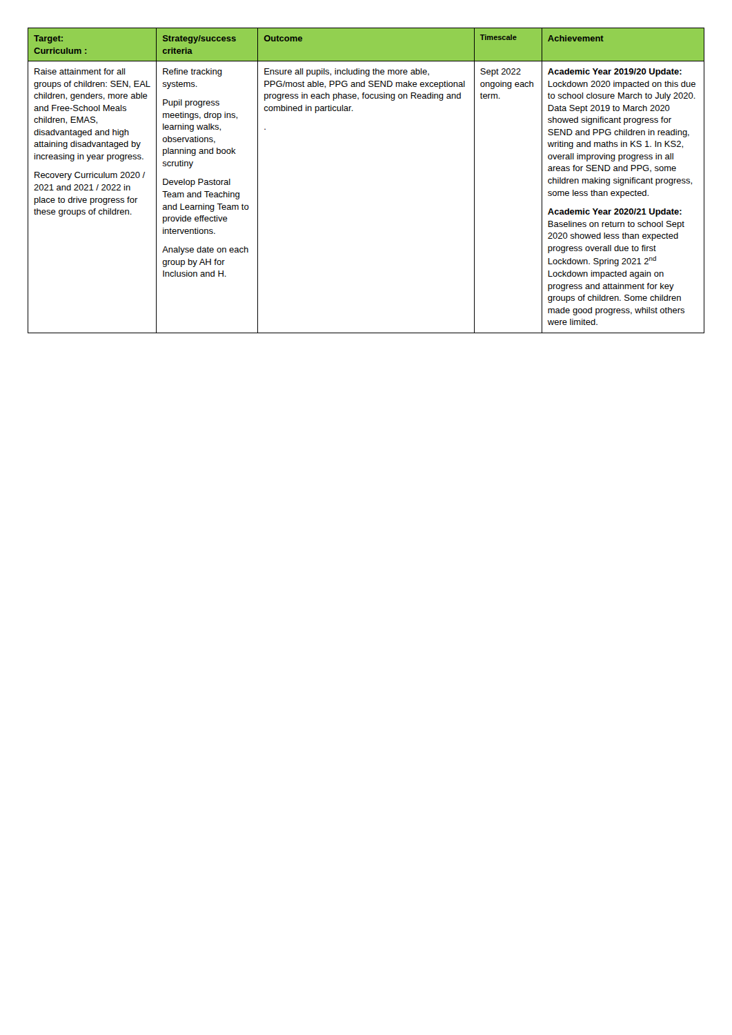| Target: Curriculum : | Strategy/success criteria | Outcome | Timescale | Achievement |
| --- | --- | --- | --- | --- |
| Raise attainment for all groups of children: SEN, EAL children, genders, more able and Free-School Meals children, EMAS, disadvantaged and high attaining disadvantaged by increasing in year progress. Recovery Curriculum 2020 / 2021 and 2021 / 2022 in place to drive progress for these groups of children. | Refine tracking systems. Pupil progress meetings, drop ins, learning walks, observations, planning and book scrutiny Develop Pastoral Team and Teaching and Learning Team to provide effective interventions. Analyse date on each group by AH for Inclusion and H. | Ensure all pupils, including the more able, PPG/most able, PPG and SEND make exceptional progress in each phase, focusing on Reading and combined in particular. . | Sept 2022 ongoing each term. | Academic Year 2019/20 Update: Lockdown 2020 impacted on this due to school closure March to July 2020. Data Sept 2019 to March 2020 showed significant progress for SEND and PPG children in reading, writing and maths in KS 1. In KS2, overall improving progress in all areas for SEND and PPG, some children making significant progress, some less than expected. Academic Year 2020/21 Update: Baselines on return to school Sept 2020 showed less than expected progress overall due to first Lockdown. Spring 2021 2 nd Lockdown impacted again on progress and attainment for key groups of children. Some children made good progress, whilst others were limited. |